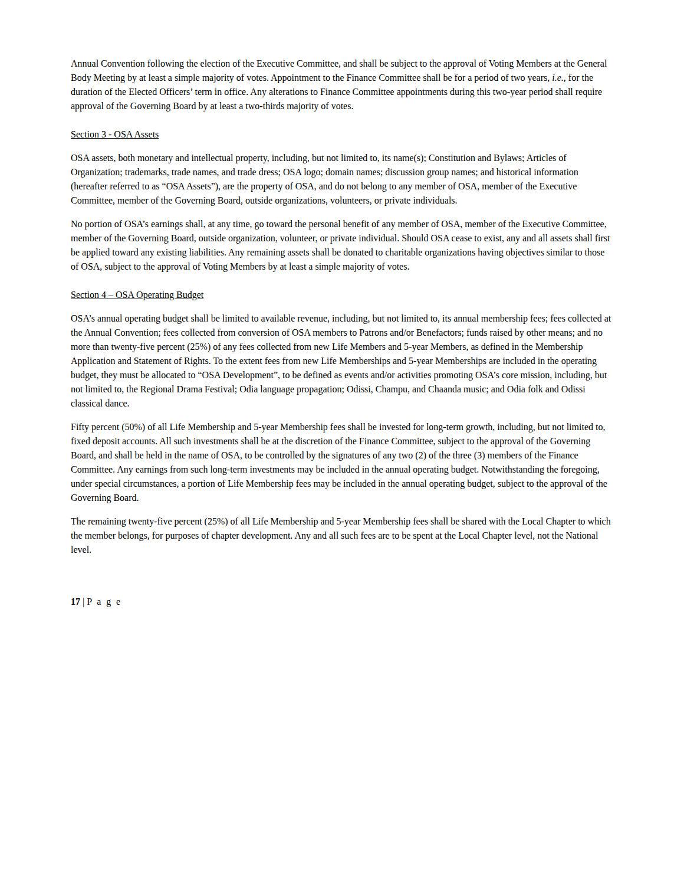Annual Convention following the election of the Executive Committee, and shall be subject to the approval of Voting Members at the General Body Meeting by at least a simple majority of votes. Appointment to the Finance Committee shall be for a period of two years, i.e., for the duration of the Elected Officers’ term in office. Any alterations to Finance Committee appointments during this two-year period shall require approval of the Governing Board by at least a two-thirds majority of votes.
Section 3 - OSA Assets
OSA assets, both monetary and intellectual property, including, but not limited to, its name(s); Constitution and Bylaws; Articles of Organization; trademarks, trade names, and trade dress; OSA logo; domain names; discussion group names; and historical information (hereafter referred to as “OSA Assets”), are the property of OSA, and do not belong to any member of OSA, member of the Executive Committee, member of the Governing Board, outside organizations, volunteers, or private individuals.
No portion of OSA’s earnings shall, at any time, go toward the personal benefit of any member of OSA, member of the Executive Committee, member of the Governing Board, outside organization, volunteer, or private individual. Should OSA cease to exist, any and all assets shall first be applied toward any existing liabilities. Any remaining assets shall be donated to charitable organizations having objectives similar to those of OSA, subject to the approval of Voting Members by at least a simple majority of votes.
Section 4 – OSA Operating Budget
OSA’s annual operating budget shall be limited to available revenue, including, but not limited to, its annual membership fees; fees collected at the Annual Convention; fees collected from conversion of OSA members to Patrons and/or Benefactors; funds raised by other means; and no more than twenty-five percent (25%) of any fees collected from new Life Members and 5-year Members, as defined in the Membership Application and Statement of Rights. To the extent fees from new Life Memberships and 5-year Memberships are included in the operating budget, they must be allocated to “OSA Development”, to be defined as events and/or activities promoting OSA’s core mission, including, but not limited to, the Regional Drama Festival; Odia language propagation; Odissi, Champu, and Chaanda music; and Odia folk and Odissi classical dance.
Fifty percent (50%) of all Life Membership and 5-year Membership fees shall be invested for long-term growth, including, but not limited to, fixed deposit accounts. All such investments shall be at the discretion of the Finance Committee, subject to the approval of the Governing Board, and shall be held in the name of OSA, to be controlled by the signatures of any two (2) of the three (3) members of the Finance Committee. Any earnings from such long-term investments may be included in the annual operating budget. Notwithstanding the foregoing, under special circumstances, a portion of Life Membership fees may be included in the annual operating budget, subject to the approval of the Governing Board.
The remaining twenty-five percent (25%) of all Life Membership and 5-year Membership fees shall be shared with the Local Chapter to which the member belongs, for purposes of chapter development. Any and all such fees are to be spent at the Local Chapter level, not the National level.
17 | P a g e